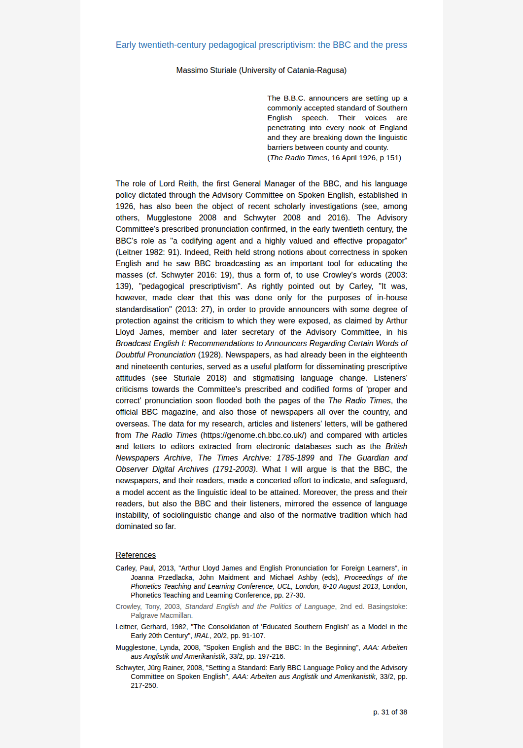Early twentieth-century pedagogical prescriptivism: the BBC and the press
Massimo Sturiale (University of Catania-Ragusa)
The B.B.C. announcers are setting up a commonly accepted standard of Southern English speech. Their voices are penetrating into every nook of England and they are breaking down the linguistic barriers between county and county.
(The Radio Times, 16 April 1926, p 151)
The role of Lord Reith, the first General Manager of the BBC, and his language policy dictated through the Advisory Committee on Spoken English, established in 1926, has also been the object of recent scholarly investigations (see, among others, Mugglestone 2008 and Schwyter 2008 and 2016). The Advisory Committee's prescribed pronunciation confirmed, in the early twentieth century, the BBC's role as "a codifying agent and a highly valued and effective propagator" (Leitner 1982: 91). Indeed, Reith held strong notions about correctness in spoken English and he saw BBC broadcasting as an important tool for educating the masses (cf. Schwyter 2016: 19), thus a form of, to use Crowley's words (2003: 139), "pedagogical prescriptivism". As rightly pointed out by Carley, "It was, however, made clear that this was done only for the purposes of in-house standardisation" (2013: 27), in order to provide announcers with some degree of protection against the criticism to which they were exposed, as claimed by Arthur Lloyd James, member and later secretary of the Advisory Committee, in his Broadcast English I: Recommendations to Announcers Regarding Certain Words of Doubtful Pronunciation (1928). Newspapers, as had already been in the eighteenth and nineteenth centuries, served as a useful platform for disseminating prescriptive attitudes (see Sturiale 2018) and stigmatising language change. Listeners' criticisms towards the Committee's prescribed and codified forms of 'proper and correct' pronunciation soon flooded both the pages of the The Radio Times, the official BBC magazine, and also those of newspapers all over the country, and overseas. The data for my research, articles and listeners' letters, will be gathered from The Radio Times (https://genome.ch.bbc.co.uk/) and compared with articles and letters to editors extracted from electronic databases such as the British Newspapers Archive, The Times Archive: 1785-1899 and The Guardian and Observer Digital Archives (1791-2003). What I will argue is that the BBC, the newspapers, and their readers, made a concerted effort to indicate, and safeguard, a model accent as the linguistic ideal to be attained. Moreover, the press and their readers, but also the BBC and their listeners, mirrored the essence of language instability, of sociolinguistic change and also of the normative tradition which had dominated so far.
References
Carley, Paul, 2013, "Arthur Lloyd James and English Pronunciation for Foreign Learners", in Joanna Przedlacka, John Maidment and Michael Ashby (eds), Proceedings of the Phonetics Teaching and Learning Conference, UCL, London, 8-10 August 2013, London, Phonetics Teaching and Learning Conference, pp. 27-30.
Crowley, Tony, 2003, Standard English and the Politics of Language, 2nd ed. Basingstoke: Palgrave Macmillan.
Leitner, Gerhard, 1982, "The Consolidation of 'Educated Southern English' as a Model in the Early 20th Century", IRAL, 20/2, pp. 91-107.
Mugglestone, Lynda, 2008, "Spoken English and the BBC: In the Beginning", AAA: Arbeiten aus Anglistik und Amerikanistik, 33/2, pp. 197-216.
Schwyter, Jürg Rainer, 2008, "Setting a Standard: Early BBC Language Policy and the Advisory Committee on Spoken English", AAA: Arbeiten aus Anglistik und Amerikanistik, 33/2, pp. 217-250.
p. 31 of 38